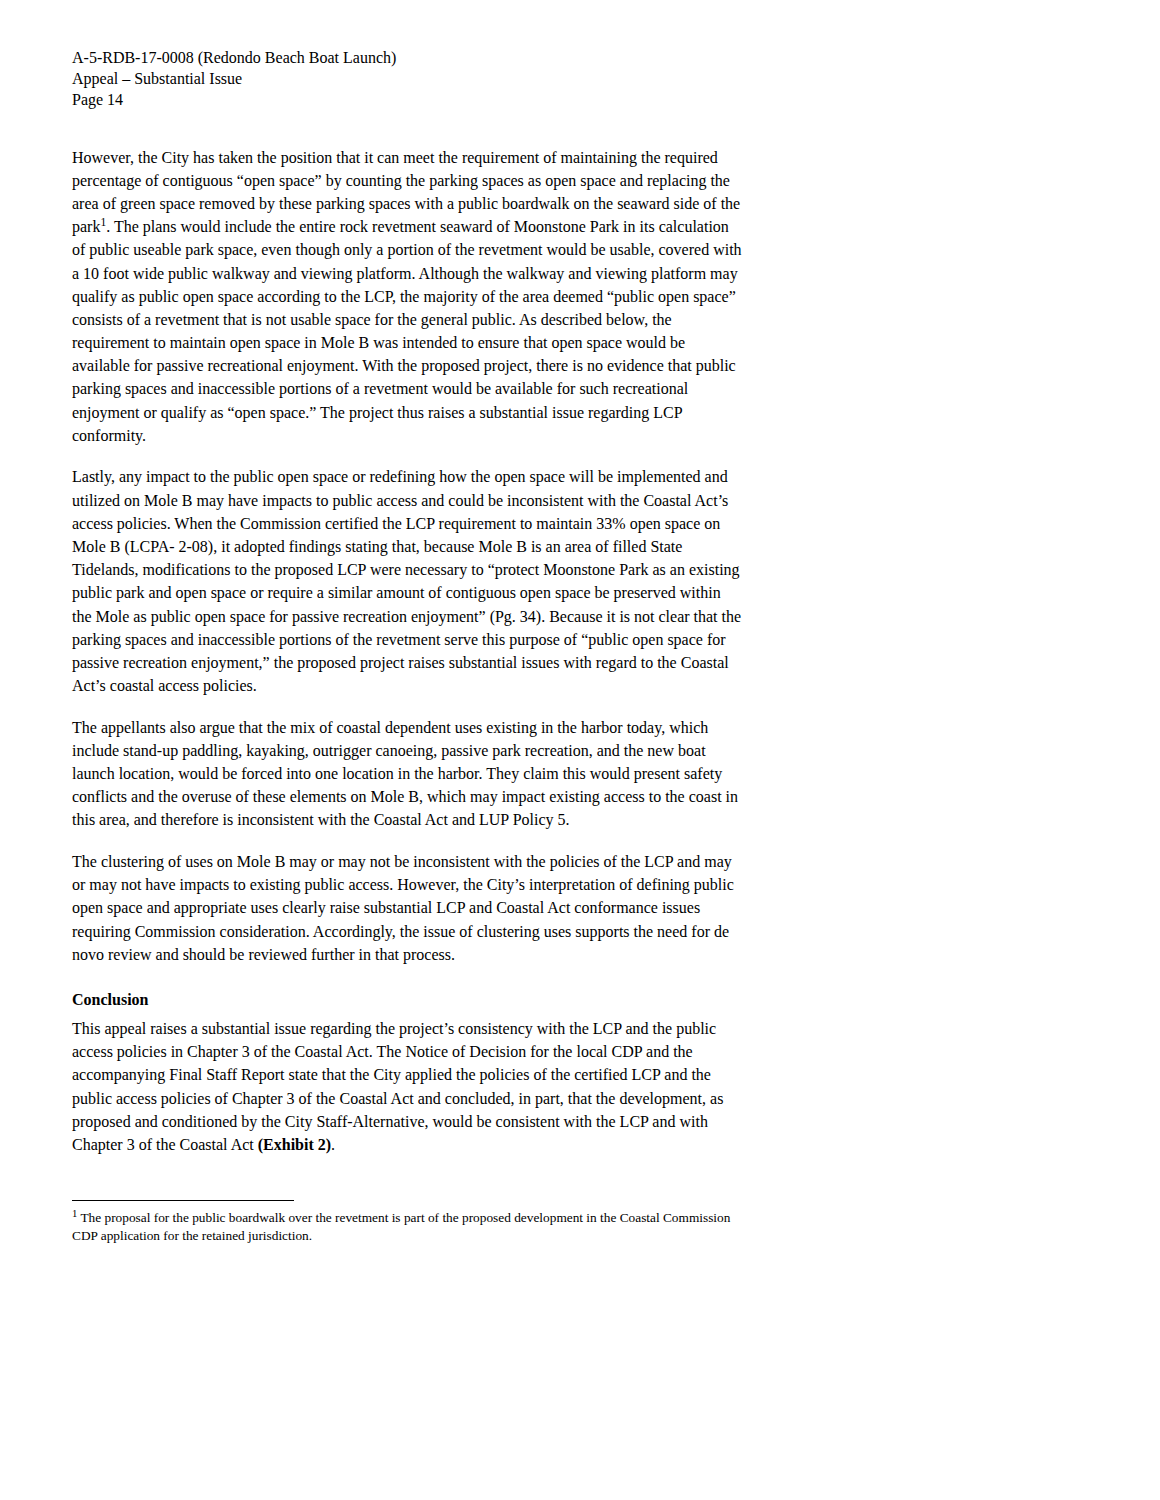A-5-RDB-17-0008 (Redondo Beach Boat Launch)
Appeal – Substantial Issue
Page 14
However, the City has taken the position that it can meet the requirement of maintaining the required percentage of contiguous “open space” by counting the parking spaces as open space and replacing the area of green space removed by these parking spaces with a public boardwalk on the seaward side of the park1. The plans would include the entire rock revetment seaward of Moonstone Park in its calculation of public useable park space, even though only a portion of the revetment would be usable, covered with a 10 foot wide public walkway and viewing platform. Although the walkway and viewing platform may qualify as public open space according to the LCP, the majority of the area deemed “public open space” consists of a revetment that is not usable space for the general public. As described below, the requirement to maintain open space in Mole B was intended to ensure that open space would be available for passive recreational enjoyment. With the proposed project, there is no evidence that public parking spaces and inaccessible portions of a revetment would be available for such recreational enjoyment or qualify as “open space.” The project thus raises a substantial issue regarding LCP conformity.
Lastly, any impact to the public open space or redefining how the open space will be implemented and utilized on Mole B may have impacts to public access and could be inconsistent with the Coastal Act’s access policies. When the Commission certified the LCP requirement to maintain 33% open space on Mole B (LCPA- 2-08), it adopted findings stating that, because Mole B is an area of filled State Tidelands, modifications to the proposed LCP were necessary to “protect Moonstone Park as an existing public park and open space or require a similar amount of contiguous open space be preserved within the Mole as public open space for passive recreation enjoyment” (Pg. 34). Because it is not clear that the parking spaces and inaccessible portions of the revetment serve this purpose of “public open space for passive recreation enjoyment,” the proposed project raises substantial issues with regard to the Coastal Act’s coastal access policies.
The appellants also argue that the mix of coastal dependent uses existing in the harbor today, which include stand-up paddling, kayaking, outrigger canoeing, passive park recreation, and the new boat launch location, would be forced into one location in the harbor. They claim this would present safety conflicts and the overuse of these elements on Mole B, which may impact existing access to the coast in this area, and therefore is inconsistent with the Coastal Act and LUP Policy 5.
The clustering of uses on Mole B may or may not be inconsistent with the policies of the LCP and may or may not have impacts to existing public access. However, the City’s interpretation of defining public open space and appropriate uses clearly raise substantial LCP and Coastal Act conformance issues requiring Commission consideration. Accordingly, the issue of clustering uses supports the need for de novo review and should be reviewed further in that process.
Conclusion
This appeal raises a substantial issue regarding the project’s consistency with the LCP and the public access policies in Chapter 3 of the Coastal Act. The Notice of Decision for the local CDP and the accompanying Final Staff Report state that the City applied the policies of the certified LCP and the public access policies of Chapter 3 of the Coastal Act and concluded, in part, that the development, as proposed and conditioned by the City Staff-Alternative, would be consistent with the LCP and with Chapter 3 of the Coastal Act (Exhibit 2).
1 The proposal for the public boardwalk over the revetment is part of the proposed development in the Coastal Commission CDP application for the retained jurisdiction.